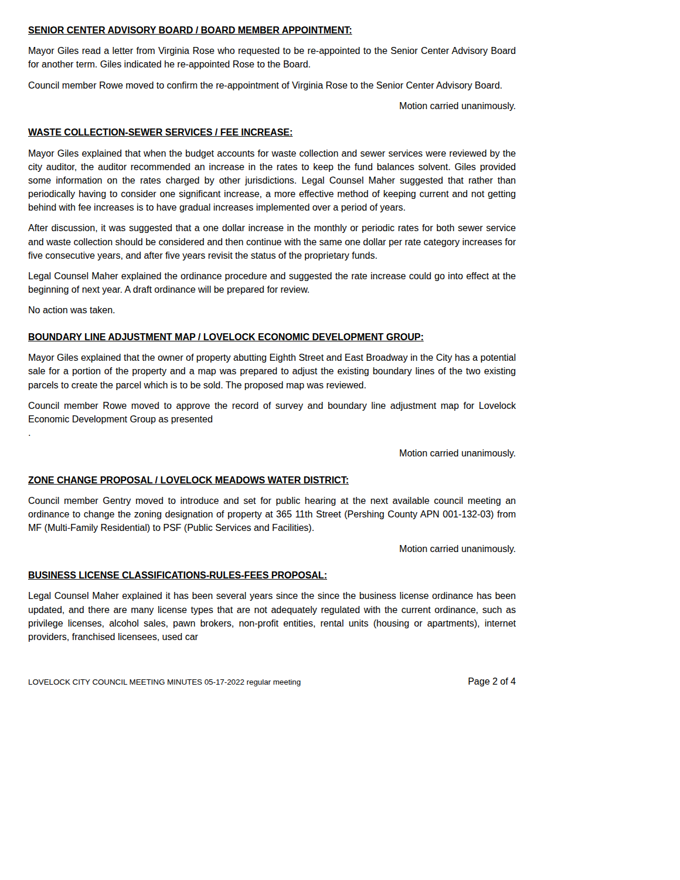Senior Center Advisory Board / Board Member Appointment:
Mayor Giles read a letter from Virginia Rose who requested to be re-appointed to the Senior Center Advisory Board for another term. Giles indicated he re-appointed Rose to the Board.
Council member Rowe moved to confirm the re-appointment of Virginia Rose to the Senior Center Advisory Board.
Motion carried unanimously.
Waste Collection-Sewer Services / Fee Increase:
Mayor Giles explained that when the budget accounts for waste collection and sewer services were reviewed by the city auditor, the auditor recommended an increase in the rates to keep the fund balances solvent. Giles provided some information on the rates charged by other jurisdictions. Legal Counsel Maher suggested that rather than periodically having to consider one significant increase, a more effective method of keeping current and not getting behind with fee increases is to have gradual increases implemented over a period of years.
After discussion, it was suggested that a one dollar increase in the monthly or periodic rates for both sewer service and waste collection should be considered and then continue with the same one dollar per rate category increases for five consecutive years, and after five years revisit the status of the proprietary funds.
Legal Counsel Maher explained the ordinance procedure and suggested the rate increase could go into effect at the beginning of next year. A draft ordinance will be prepared for review.
No action was taken.
Boundary Line Adjustment Map / Lovelock Economic Development Group:
Mayor Giles explained that the owner of property abutting Eighth Street and East Broadway in the City has a potential sale for a portion of the property and a map was prepared to adjust the existing boundary lines of the two existing parcels to create the parcel which is to be sold. The proposed map was reviewed.
Council member Rowe moved to approve the record of survey and boundary line adjustment map for Lovelock Economic Development Group as presented
.
Motion carried unanimously.
Zone Change Proposal / Lovelock Meadows Water District:
Council member Gentry moved to introduce and set for public hearing at the next available council meeting an ordinance to change the zoning designation of property at 365 11th Street (Pershing County APN 001-132-03) from MF (Multi-Family Residential) to PSF (Public Services and Facilities).
Motion carried unanimously.
Business License Classifications-Rules-Fees Proposal:
Legal Counsel Maher explained it has been several years since the since the business license ordinance has been updated, and there are many license types that are not adequately regulated with the current ordinance, such as privilege licenses, alcohol sales, pawn brokers, non-profit entities, rental units (housing or apartments), internet providers, franchised licensees, used car
LOVELOCK CITY COUNCIL MEETING MINUTES 05-17-2022 regular meeting Page 2 of 4